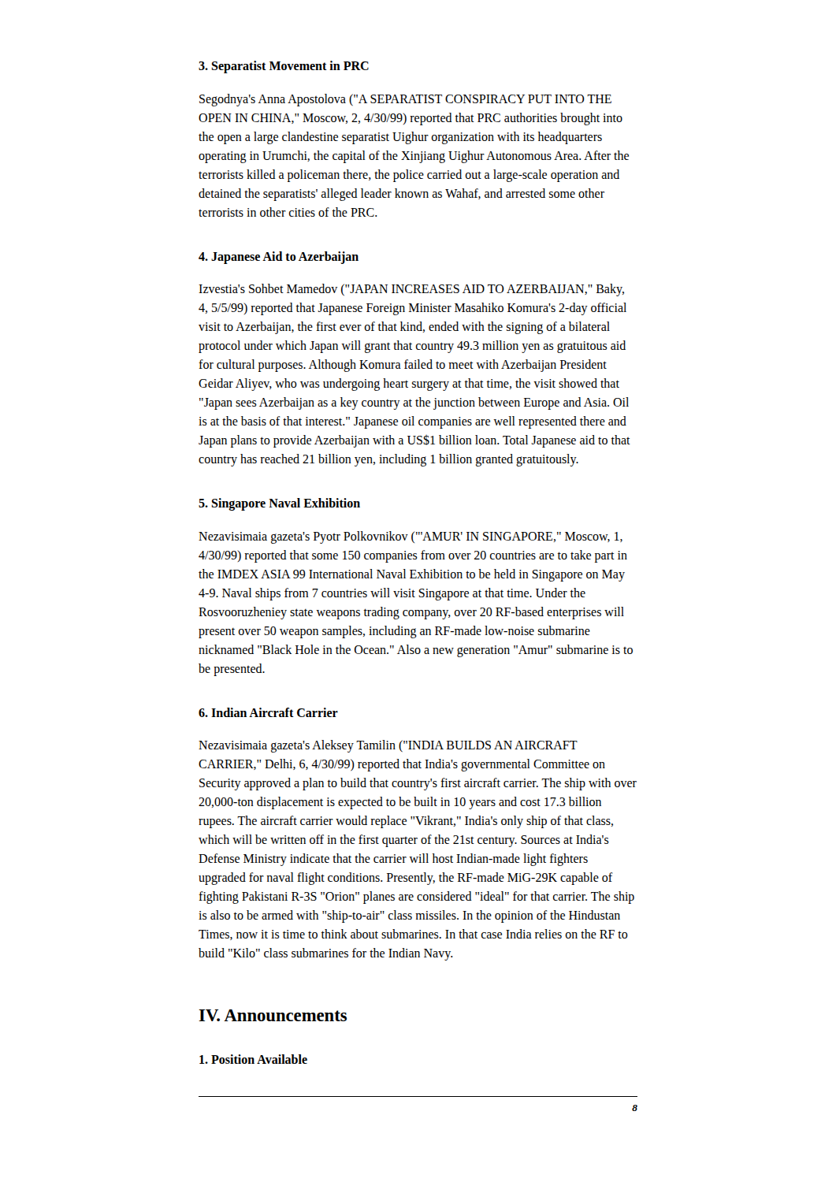3. Separatist Movement in PRC
Segodnya's Anna Apostolova ("A SEPARATIST CONSPIRACY PUT INTO THE OPEN IN CHINA," Moscow, 2, 4/30/99) reported that PRC authorities brought into the open a large clandestine separatist Uighur organization with its headquarters operating in Urumchi, the capital of the Xinjiang Uighur Autonomous Area. After the terrorists killed a policeman there, the police carried out a large-scale operation and detained the separatists' alleged leader known as Wahaf, and arrested some other terrorists in other cities of the PRC.
4. Japanese Aid to Azerbaijan
Izvestia's Sohbet Mamedov ("JAPAN INCREASES AID TO AZERBAIJAN," Baky, 4, 5/5/99) reported that Japanese Foreign Minister Masahiko Komura's 2-day official visit to Azerbaijan, the first ever of that kind, ended with the signing of a bilateral protocol under which Japan will grant that country 49.3 million yen as gratuitous aid for cultural purposes. Although Komura failed to meet with Azerbaijan President Geidar Aliyev, who was undergoing heart surgery at that time, the visit showed that "Japan sees Azerbaijan as a key country at the junction between Europe and Asia. Oil is at the basis of that interest." Japanese oil companies are well represented there and Japan plans to provide Azerbaijan with a US$1 billion loan. Total Japanese aid to that country has reached 21 billion yen, including 1 billion granted gratuitously.
5. Singapore Naval Exhibition
Nezavisimaia gazeta's Pyotr Polkovnikov ("'AMUR' IN SINGAPORE," Moscow, 1, 4/30/99) reported that some 150 companies from over 20 countries are to take part in the IMDEX ASIA 99 International Naval Exhibition to be held in Singapore on May 4-9. Naval ships from 7 countries will visit Singapore at that time. Under the Rosvooruzheniey state weapons trading company, over 20 RF-based enterprises will present over 50 weapon samples, including an RF-made low-noise submarine nicknamed "Black Hole in the Ocean." Also a new generation "Amur" submarine is to be presented.
6. Indian Aircraft Carrier
Nezavisimaia gazeta's Aleksey Tamilin ("INDIA BUILDS AN AIRCRAFT CARRIER," Delhi, 6, 4/30/99) reported that India's governmental Committee on Security approved a plan to build that country's first aircraft carrier. The ship with over 20,000-ton displacement is expected to be built in 10 years and cost 17.3 billion rupees. The aircraft carrier would replace "Vikrant," India's only ship of that class, which will be written off in the first quarter of the 21st century. Sources at India's Defense Ministry indicate that the carrier will host Indian-made light fighters upgraded for naval flight conditions. Presently, the RF-made MiG-29K capable of fighting Pakistani R-3S "Orion" planes are considered "ideal" for that carrier. The ship is also to be armed with "ship-to-air" class missiles. In the opinion of the Hindustan Times, now it is time to think about submarines. In that case India relies on the RF to build "Kilo" class submarines for the Indian Navy.
IV. Announcements
1. Position Available
8